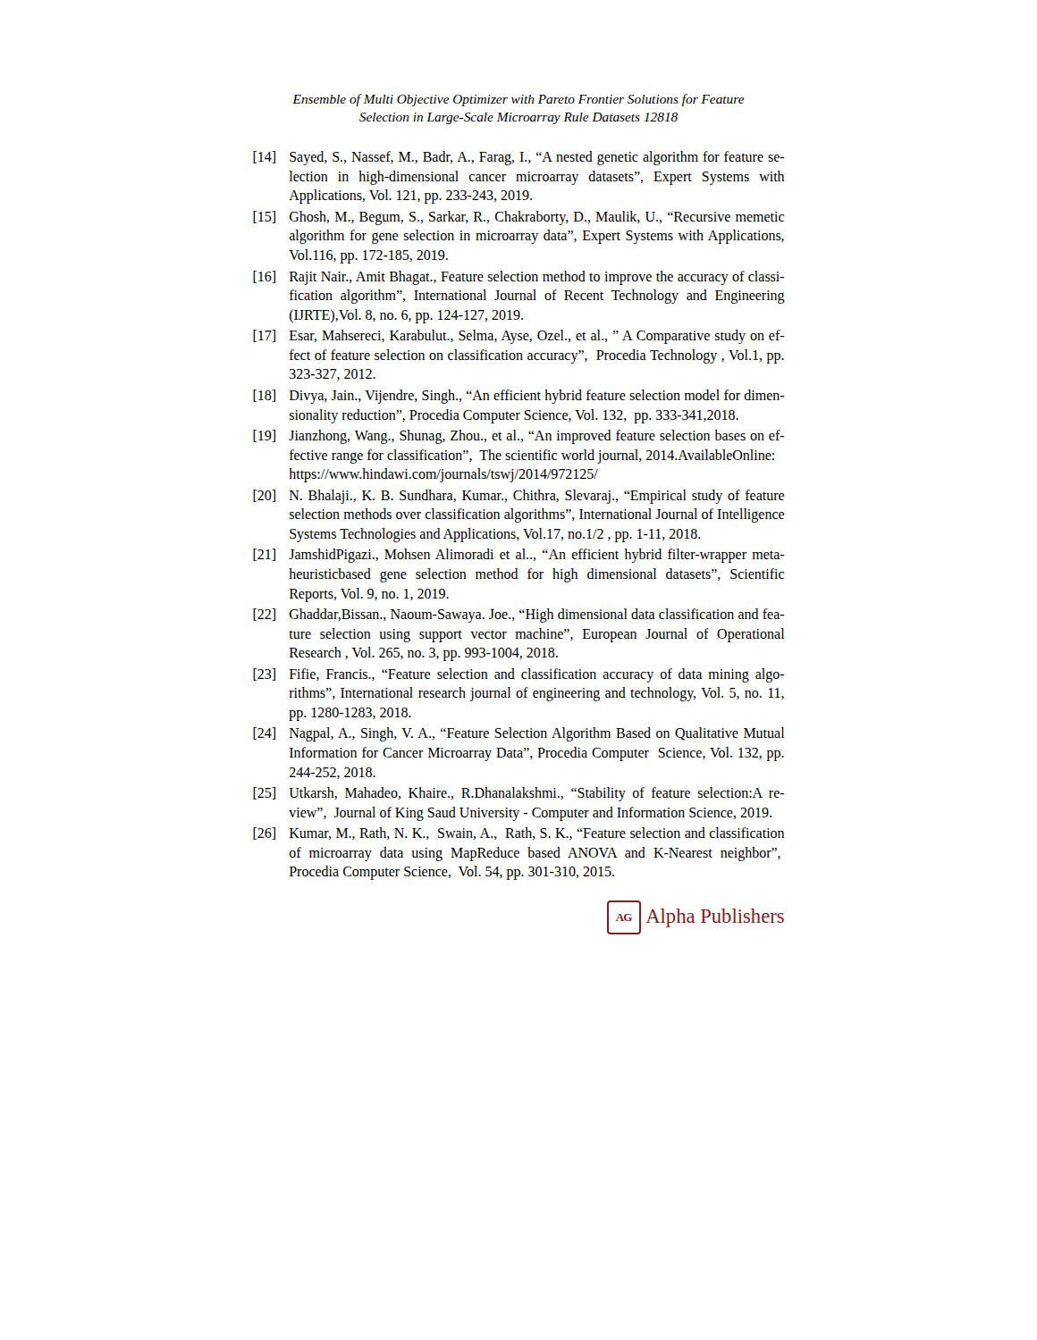Ensemble of Multi Objective Optimizer with Pareto Frontier Solutions for Feature Selection in Large-Scale Microarray Rule Datasets 12818
[14] Sayed, S., Nassef, M., Badr, A., Farag, I., “A nested genetic algorithm for feature selection in high-dimensional cancer microarray datasets”, Expert Systems with Applications, Vol. 121, pp. 233-243, 2019.
[15] Ghosh, M., Begum, S., Sarkar, R., Chakraborty, D., Maulik, U., “Recursive memetic algorithm for gene selection in microarray data”, Expert Systems with Applications, Vol.116, pp. 172-185, 2019.
[16] Rajit Nair., Amit Bhagat., Feature selection method to improve the accuracy of classification algorithm”, International Journal of Recent Technology and Engineering (IJRTE),Vol. 8, no. 6, pp. 124-127, 2019.
[17] Esar, Mahsereci, Karabulut., Selma, Ayse, Ozel., et al., ” A Comparative study on effect of feature selection on classification accuracy”, Procedia Technology , Vol.1, pp. 323-327, 2012.
[18] Divya, Jain., Vijendre, Singh., “An efficient hybrid feature selection model for dimensionality reduction”, Procedia Computer Science, Vol. 132, pp. 333-341,2018.
[19] Jianzhong, Wang., Shunag, Zhou., et al., “An improved feature selection bases on effective range for classification”, The scientific world journal, 2014.AvailableOnline: https://www.hindawi.com/journals/tswj/2014/972125/
[20] N. Bhalaji., K. B. Sundhara, Kumar., Chithra, Slevaraj., “Empirical study of feature selection methods over classification algorithms”, International Journal of Intelligence Systems Technologies and Applications, Vol.17, no.1/2 , pp. 1-11, 2018.
[21] JamshidPigazi., Mohsen Alimoradi et al.., “An efficient hybrid filter-wrapper metaheuristicbased gene selection method for high dimensional datasets”, Scientific Reports, Vol. 9, no. 1, 2019.
[22] Ghaddar,Bissan., Naoum-Sawaya. Joe., “High dimensional data classification and feature selection using support vector machine”, European Journal of Operational Research , Vol. 265, no. 3, pp. 993-1004, 2018.
[23] Fifie, Francis., “Feature selection and classification accuracy of data mining algorithms”, International research journal of engineering and technology, Vol. 5, no. 11, pp. 1280-1283, 2018.
[24] Nagpal, A., Singh, V. A., “Feature Selection Algorithm Based on Qualitative Mutual Information for Cancer Microarray Data”, Procedia Computer Science, Vol. 132, pp. 244-252, 2018.
[25] Utkarsh, Mahadeo, Khaire., R.Dhanalakshmi., “Stability of feature selection:A review”, Journal of King Saud University - Computer and Information Science, 2019.
[26] Kumar, M., Rath, N. K., Swain, A., Rath, S. K., “Feature selection and classification of microarray data using MapReduce based ANOVA and K-Nearest neighbor”, Procedia Computer Science, Vol. 54, pp. 301-310, 2015.
Alpha Publishers